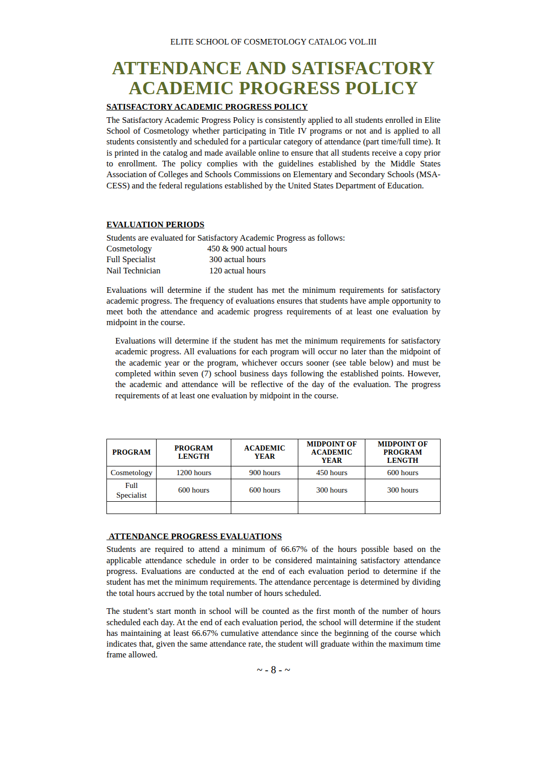ELITE SCHOOL OF COSMETOLOGY CATALOG VOL.III
ATTENDANCE AND SATISFACTORY
ACADEMIC PROGRESS POLICY
SATISFACTORY ACADEMIC PROGRESS POLICY
The Satisfactory Academic Progress Policy is consistently applied to all students enrolled in Elite School of Cosmetology whether participating in Title IV programs or not and is applied to all students consistently and scheduled for a particular category of attendance (part time/full time). It is printed in the catalog and made available online to ensure that all students receive a copy prior to enrollment. The policy complies with the guidelines established by the Middle States Association of Colleges and Schools Commissions on Elementary and Secondary Schools (MSA-CESS) and the federal regulations established by the United States Department of Education.
EVALUATION PERIODS
Students are evaluated for Satisfactory Academic Progress as follows:
Cosmetology450 & 900 actual hours Full Specialist 300 actual hours Nail Technician 120 actual hours
Evaluations will determine if the student has met the minimum requirements for satisfactory academic progress. The frequency of evaluations ensures that students have ample opportunity to meet both the attendance and academic progress requirements of at least one evaluation by midpoint in the course.
Evaluations will determine if the student has met the minimum requirements for satisfactory academic progress. All evaluations for each program will occur no later than the midpoint of the academic year or the program, whichever occurs sooner (see table below) and must be completed within seven (7) school business days following the established points. However, the academic and attendance will be reflective of the day of the evaluation. The progress requirements of at least one evaluation by midpoint in the course.
| PROGRAM | PROGRAM LENGTH | ACADEMIC YEAR | MIDPOINT OF ACADEMIC YEAR | MIDPOINT OF PROGRAM LENGTH |
| --- | --- | --- | --- | --- |
| Cosmetology | 1200 hours | 900 hours | 450 hours | 600 hours |
| Full Specialist | 600 hours | 600 hours | 300 hours | 300 hours |
ATTENDANCE PROGRESS EVALUATIONS
Students are required to attend a minimum of 66.67% of the hours possible based on the applicable attendance schedule in order to be considered maintaining satisfactory attendance progress. Evaluations are conducted at the end of each evaluation period to determine if the student has met the minimum requirements. The attendance percentage is determined by dividing the total hours accrued by the total number of hours scheduled.
The student’s start month in school will be counted as the first month of the number of hours scheduled each day. At the end of each evaluation period, the school will determine if the student has maintaining at least 66.67% cumulative attendance since the beginning of the course which indicates that, given the same attendance rate, the student will graduate within the maximum time frame allowed.
~ - 8 - ~